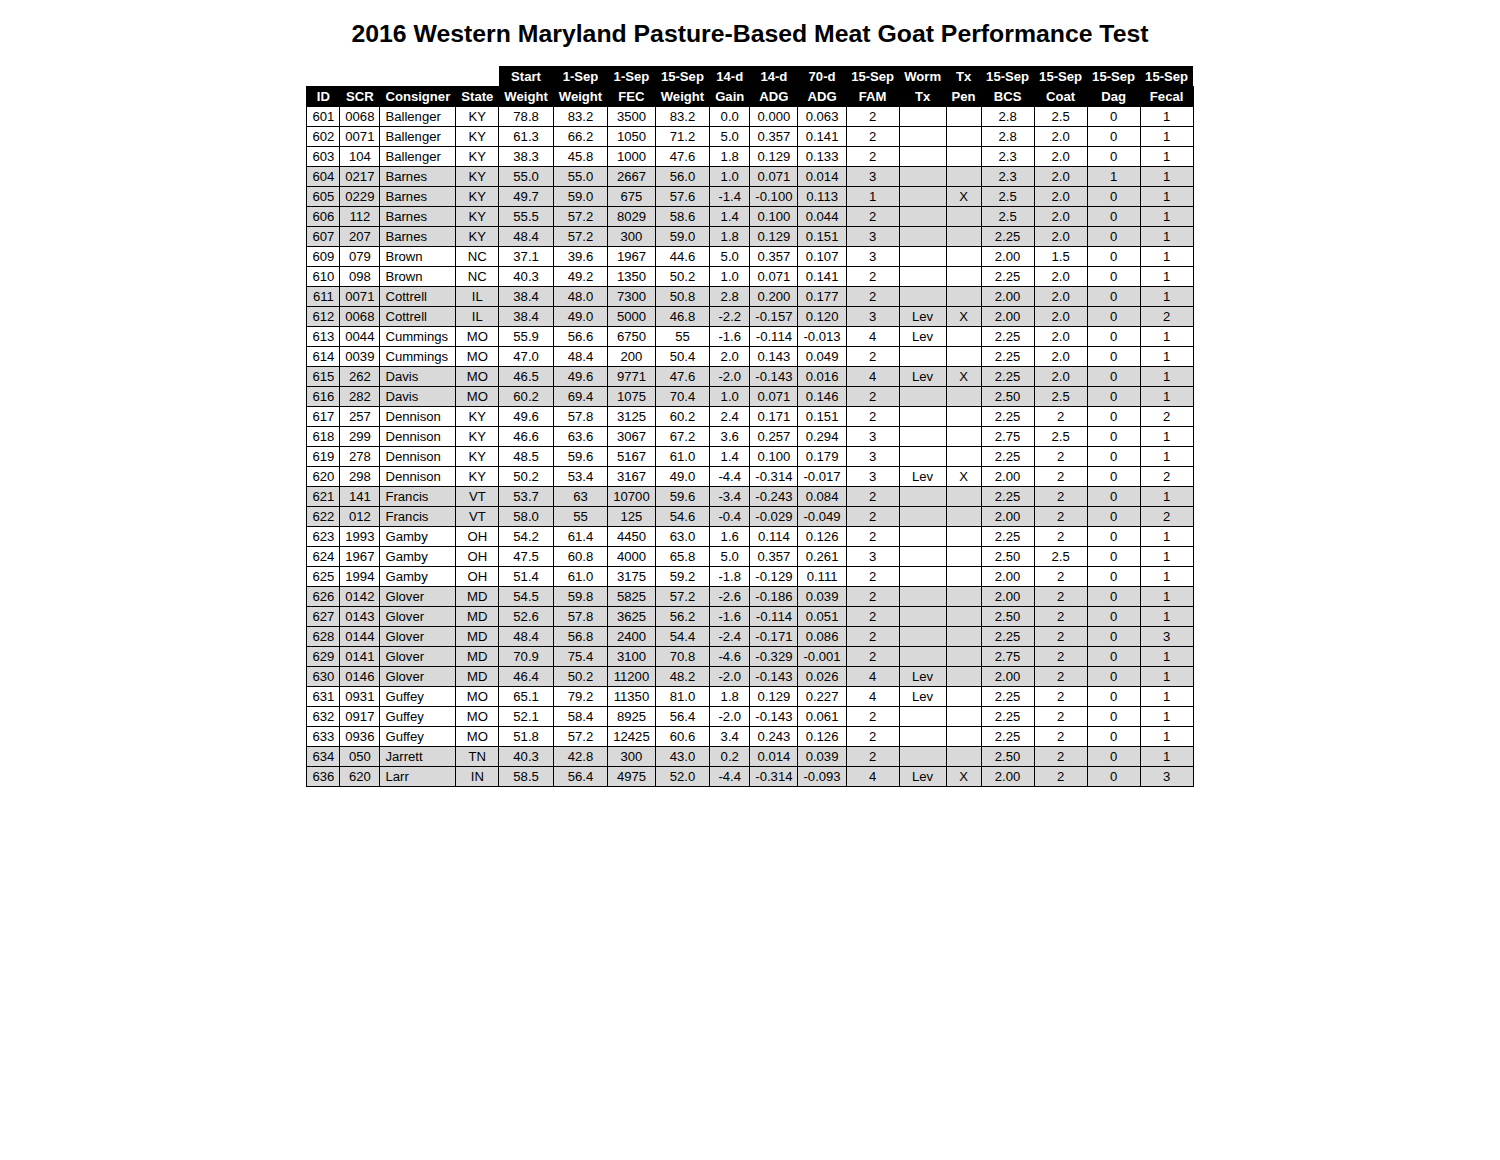2016 Western Maryland Pasture-Based Meat Goat Performance Test
| | | | | Start | 1-Sep | 1-Sep | 15-Sep | 14-d | 14-d | 70-d | 15-Sep | Worm | Tx | 15-Sep | 15-Sep | 15-Sep | 15-Sep |
| --- | --- | --- | --- | --- | --- | --- | --- | --- | --- | --- | --- | --- | --- | --- | --- | --- | --- |
| ID | SCR | Consigner | State | Weight | Weight | FEC | Weight | Gain | ADG | ADG | FAM | Tx | Pen | BCS | Coat | Dag | Fecal |
| 601 | 0068 | Ballenger | KY | 78.8 | 83.2 | 3500 | 83.2 | 0.0 | 0.000 | 0.063 | 2 | | | 2.8 | 2.5 | 0 | 1 |
| 602 | 0071 | Ballenger | KY | 61.3 | 66.2 | 1050 | 71.2 | 5.0 | 0.357 | 0.141 | 2 | | | 2.8 | 2.0 | 0 | 1 |
| 603 | 104 | Ballenger | KY | 38.3 | 45.8 | 1000 | 47.6 | 1.8 | 0.129 | 0.133 | 2 | | | 2.3 | 2.0 | 0 | 1 |
| 604 | 0217 | Barnes | KY | 55.0 | 55.0 | 2667 | 56.0 | 1.0 | 0.071 | 0.014 | 3 | | | 2.3 | 2.0 | 1 | 1 |
| 605 | 0229 | Barnes | KY | 49.7 | 59.0 | 675 | 57.6 | -1.4 | -0.100 | 0.113 | 1 | | X | 2.5 | 2.0 | 0 | 1 |
| 606 | 112 | Barnes | KY | 55.5 | 57.2 | 8029 | 58.6 | 1.4 | 0.100 | 0.044 | 2 | | | 2.5 | 2.0 | 0 | 1 |
| 607 | 207 | Barnes | KY | 48.4 | 57.2 | 300 | 59.0 | 1.8 | 0.129 | 0.151 | 3 | | | 2.25 | 2.0 | 0 | 1 |
| 609 | 079 | Brown | NC | 37.1 | 39.6 | 1967 | 44.6 | 5.0 | 0.357 | 0.107 | 3 | | | 2.00 | 1.5 | 0 | 1 |
| 610 | 098 | Brown | NC | 40.3 | 49.2 | 1350 | 50.2 | 1.0 | 0.071 | 0.141 | 2 | | | 2.25 | 2.0 | 0 | 1 |
| 611 | 0071 | Cottrell | IL | 38.4 | 48.0 | 7300 | 50.8 | 2.8 | 0.200 | 0.177 | 2 | | | 2.00 | 2.0 | 0 | 1 |
| 612 | 0068 | Cottrell | IL | 38.4 | 49.0 | 5000 | 46.8 | -2.2 | -0.157 | 0.120 | 3 | Lev | X | 2.00 | 2.0 | 0 | 2 |
| 613 | 0044 | Cummings | MO | 55.9 | 56.6 | 6750 | 55 | -1.6 | -0.114 | -0.013 | 4 | Lev | | 2.25 | 2.0 | 0 | 1 |
| 614 | 0039 | Cummings | MO | 47.0 | 48.4 | 200 | 50.4 | 2.0 | 0.143 | 0.049 | 2 | | | 2.25 | 2.0 | 0 | 1 |
| 615 | 262 | Davis | MO | 46.5 | 49.6 | 9771 | 47.6 | -2.0 | -0.143 | 0.016 | 4 | Lev | X | 2.25 | 2.0 | 0 | 1 |
| 616 | 282 | Davis | MO | 60.2 | 69.4 | 1075 | 70.4 | 1.0 | 0.071 | 0.146 | 2 | | | 2.50 | 2.5 | 0 | 1 |
| 617 | 257 | Dennison | KY | 49.6 | 57.8 | 3125 | 60.2 | 2.4 | 0.171 | 0.151 | 2 | | | 2.25 | 2 | 0 | 2 |
| 618 | 299 | Dennison | KY | 46.6 | 63.6 | 3067 | 67.2 | 3.6 | 0.257 | 0.294 | 3 | | | 2.75 | 2.5 | 0 | 1 |
| 619 | 278 | Dennison | KY | 48.5 | 59.6 | 5167 | 61.0 | 1.4 | 0.100 | 0.179 | 3 | | | 2.25 | 2 | 0 | 1 |
| 620 | 298 | Dennison | KY | 50.2 | 53.4 | 3167 | 49.0 | -4.4 | -0.314 | -0.017 | 3 | Lev | X | 2.00 | 2 | 0 | 2 |
| 621 | 141 | Francis | VT | 53.7 | 63 | 10700 | 59.6 | -3.4 | -0.243 | 0.084 | 2 | | | 2.25 | 2 | 0 | 1 |
| 622 | 012 | Francis | VT | 58.0 | 55 | 125 | 54.6 | -0.4 | -0.029 | -0.049 | 2 | | | 2.00 | 2 | 0 | 2 |
| 623 | 1993 | Gamby | OH | 54.2 | 61.4 | 4450 | 63.0 | 1.6 | 0.114 | 0.126 | 2 | | | 2.25 | 2 | 0 | 1 |
| 624 | 1967 | Gamby | OH | 47.5 | 60.8 | 4000 | 65.8 | 5.0 | 0.357 | 0.261 | 3 | | | 2.50 | 2.5 | 0 | 1 |
| 625 | 1994 | Gamby | OH | 51.4 | 61.0 | 3175 | 59.2 | -1.8 | -0.129 | 0.111 | 2 | | | 2.00 | 2 | 0 | 1 |
| 626 | 0142 | Glover | MD | 54.5 | 59.8 | 5825 | 57.2 | -2.6 | -0.186 | 0.039 | 2 | | | 2.00 | 2 | 0 | 1 |
| 627 | 0143 | Glover | MD | 52.6 | 57.8 | 3625 | 56.2 | -1.6 | -0.114 | 0.051 | 2 | | | 2.50 | 2 | 0 | 1 |
| 628 | 0144 | Glover | MD | 48.4 | 56.8 | 2400 | 54.4 | -2.4 | -0.171 | 0.086 | 2 | | | 2.25 | 2 | 0 | 3 |
| 629 | 0141 | Glover | MD | 70.9 | 75.4 | 3100 | 70.8 | -4.6 | -0.329 | -0.001 | 2 | | | 2.75 | 2 | 0 | 1 |
| 630 | 0146 | Glover | MD | 46.4 | 50.2 | 11200 | 48.2 | -2.0 | -0.143 | 0.026 | 4 | Lev | | 2.00 | 2 | 0 | 1 |
| 631 | 0931 | Guffey | MO | 65.1 | 79.2 | 11350 | 81.0 | 1.8 | 0.129 | 0.227 | 4 | Lev | | 2.25 | 2 | 0 | 1 |
| 632 | 0917 | Guffey | MO | 52.1 | 58.4 | 8925 | 56.4 | -2.0 | -0.143 | 0.061 | 2 | | | 2.25 | 2 | 0 | 1 |
| 633 | 0936 | Guffey | MO | 51.8 | 57.2 | 12425 | 60.6 | 3.4 | 0.243 | 0.126 | 2 | | | 2.25 | 2 | 0 | 1 |
| 634 | 050 | Jarrett | TN | 40.3 | 42.8 | 300 | 43.0 | 0.2 | 0.014 | 0.039 | 2 | | | 2.50 | 2 | 0 | 1 |
| 636 | 620 | Larr | IN | 58.5 | 56.4 | 4975 | 52.0 | -4.4 | -0.314 | -0.093 | 4 | Lev | X | 2.00 | 2 | 0 | 3 |